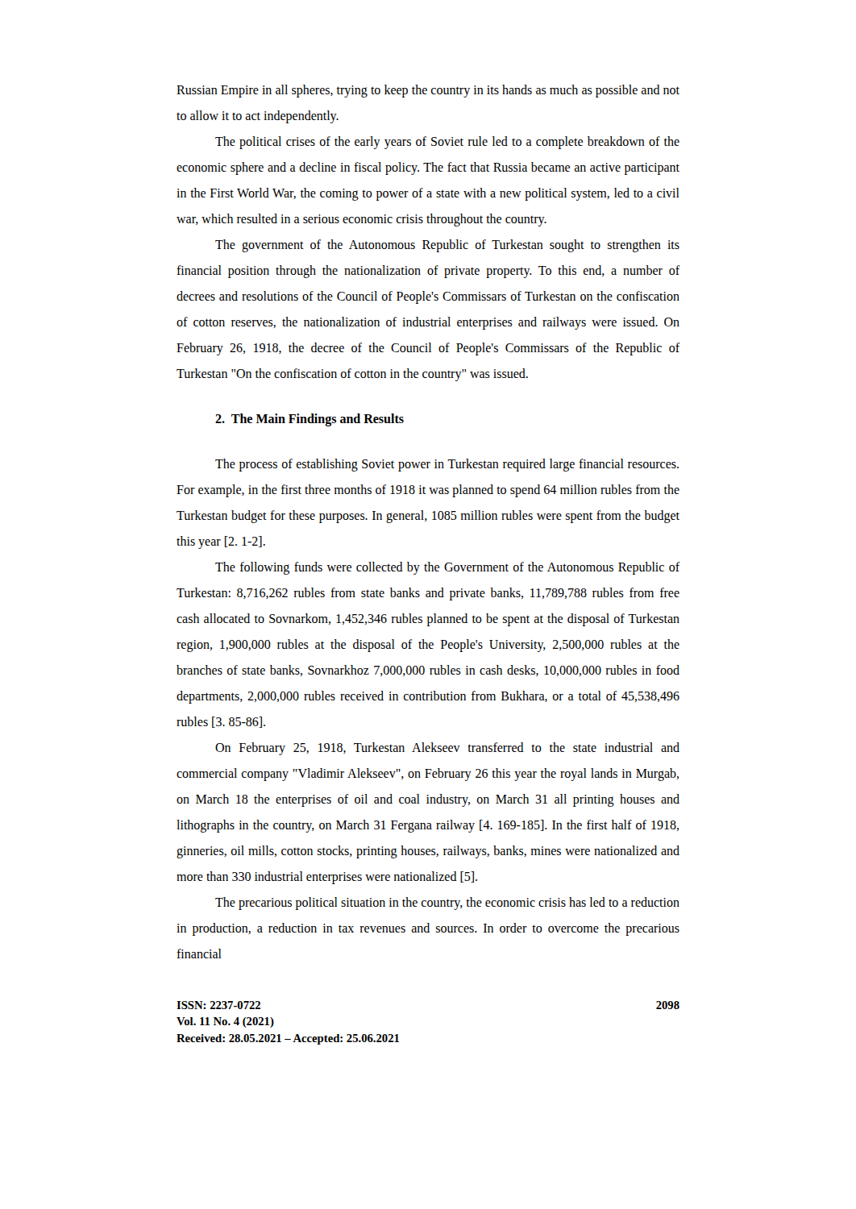Russian Empire in all spheres, trying to keep the country in its hands as much as possible and not to allow it to act independently.
The political crises of the early years of Soviet rule led to a complete breakdown of the economic sphere and a decline in fiscal policy. The fact that Russia became an active participant in the First World War, the coming to power of a state with a new political system, led to a civil war, which resulted in a serious economic crisis throughout the country.
The government of the Autonomous Republic of Turkestan sought to strengthen its financial position through the nationalization of private property. To this end, a number of decrees and resolutions of the Council of People's Commissars of Turkestan on the confiscation of cotton reserves, the nationalization of industrial enterprises and railways were issued. On February 26, 1918, the decree of the Council of People's Commissars of the Republic of Turkestan "On the confiscation of cotton in the country" was issued.
2. The Main Findings and Results
The process of establishing Soviet power in Turkestan required large financial resources. For example, in the first three months of 1918 it was planned to spend 64 million rubles from the Turkestan budget for these purposes. In general, 1085 million rubles were spent from the budget this year [2. 1-2].
The following funds were collected by the Government of the Autonomous Republic of Turkestan: 8,716,262 rubles from state banks and private banks, 11,789,788 rubles from free cash allocated to Sovnarkom, 1,452,346 rubles planned to be spent at the disposal of Turkestan region, 1,900,000 rubles at the disposal of the People's University, 2,500,000 rubles at the branches of state banks, Sovnarkhoz 7,000,000 rubles in cash desks, 10,000,000 rubles in food departments, 2,000,000 rubles received in contribution from Bukhara, or a total of 45,538,496 rubles [3. 85-86].
On February 25, 1918, Turkestan Alekseev transferred to the state industrial and commercial company "Vladimir Alekseev", on February 26 this year the royal lands in Murgab, on March 18 the enterprises of oil and coal industry, on March 31 all printing houses and lithographs in the country, on March 31 Fergana railway [4. 169-185]. In the first half of 1918, ginneries, oil mills, cotton stocks, printing houses, railways, banks, mines were nationalized and more than 330 industrial enterprises were nationalized [5].
The precarious political situation in the country, the economic crisis has led to a reduction in production, a reduction in tax revenues and sources. In order to overcome the precarious financial
ISSN: 2237-0722
Vol. 11 No. 4 (2021)
Received: 28.05.2021 – Accepted: 25.06.2021
2098